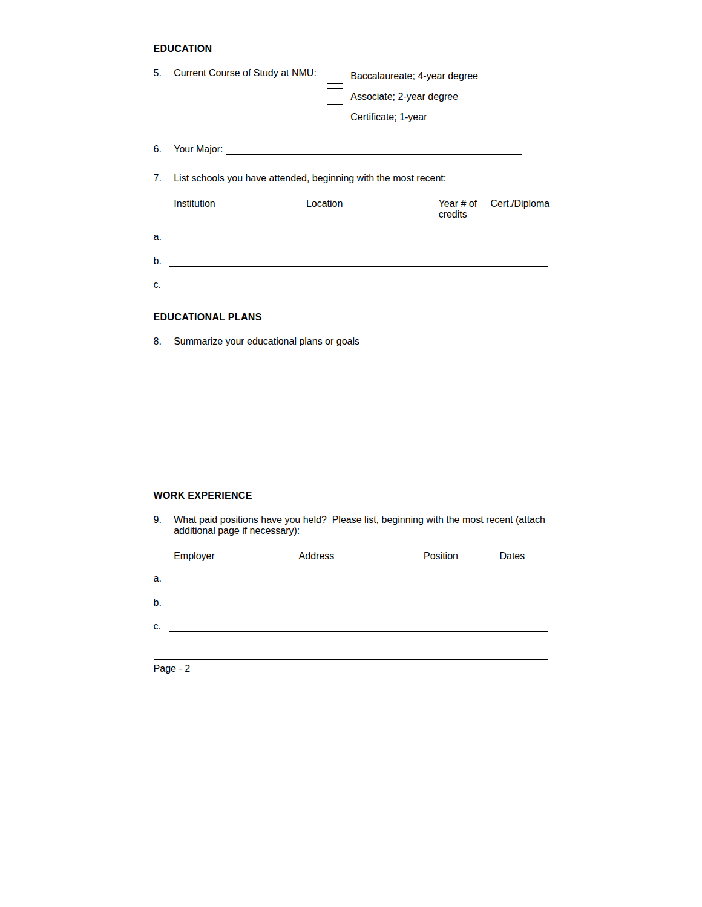EDUCATION
5.
Current Course of Study at NMU:
Baccalaureate; 4-year degree
Associate; 2-year degree
Certificate; 1-year
6. Your Major:
7. List schools you have attended, beginning with the most recent:
Institution
Location
Year # of credits
Cert./Diploma
a.
b.
c.
EDUCATIONAL PLANS
8. Summarize your educational plans or goals
WORK EXPERIENCE
9.
What paid positions have you held? Please list, beginning with the most recent (attach additional page if necessary):
Employer
Address
Position
Dates
a.
b.
c.
Page - 2